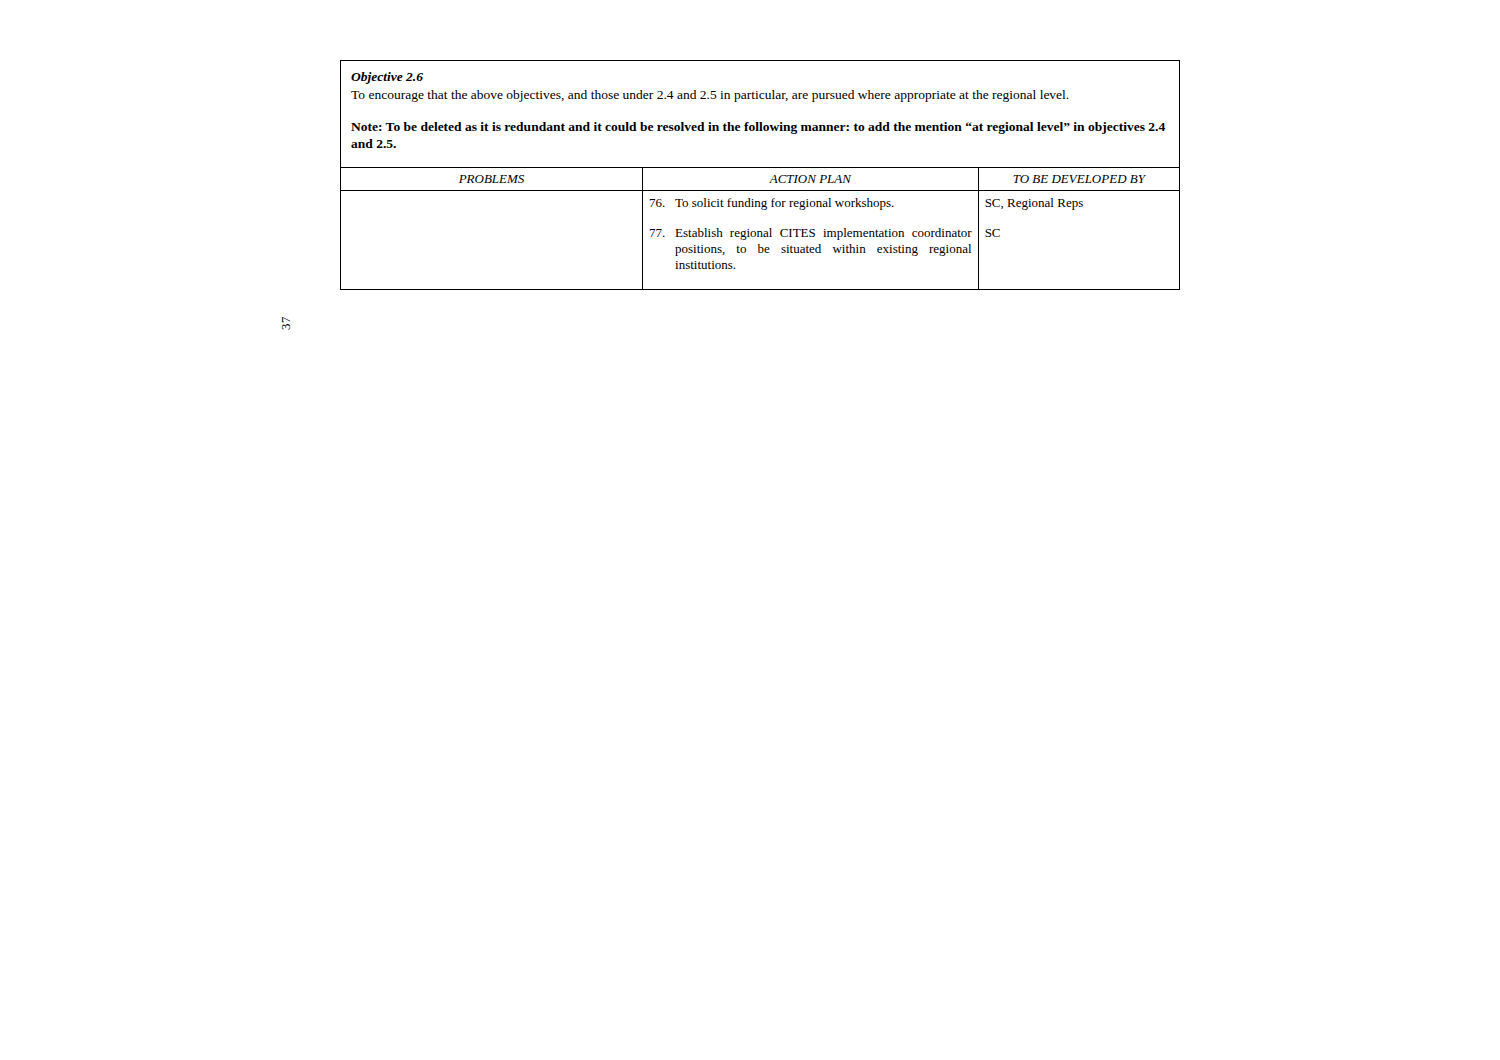37
Objective 2.6
To encourage that the above objectives, and those under 2.4 and 2.5 in particular, are pursued where appropriate at the regional level.
Note: To be deleted as it is redundant and it could be resolved in the following manner: to add the mention “at regional level” in objectives 2.4 and 2.5.
| PROBLEMS | ACTION PLAN | TO BE DEVELOPED BY |
| --- | --- | --- |
| | 76. To solicit funding for regional workshops. 77. Establish regional CITES implementation coordinator positions, to be situated within existing regional institutions. | SC, Regional Reps SC |